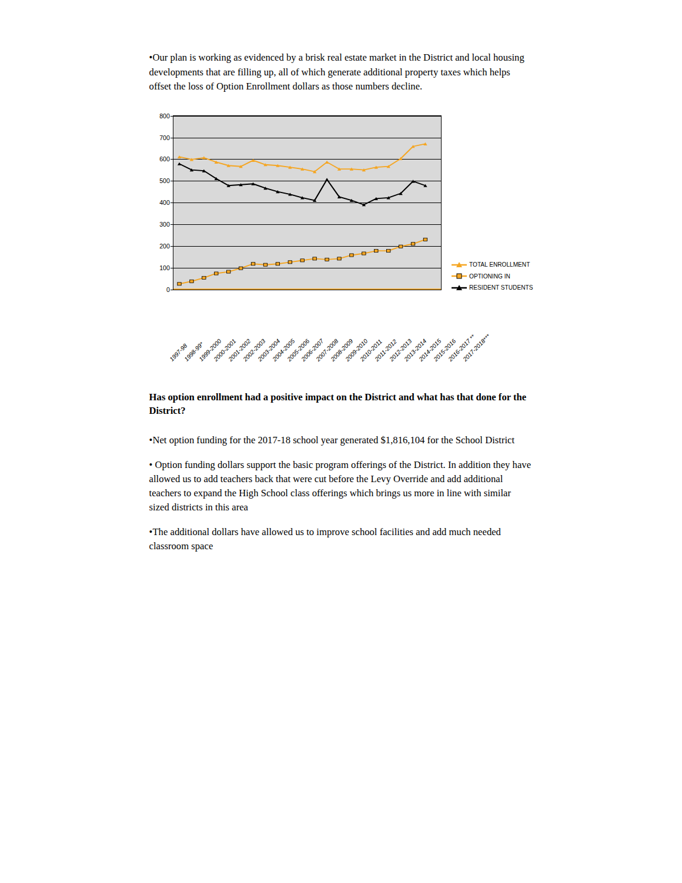•Our plan is working as evidenced by a brisk real estate market in the District and local housing developments that are filling up, all of which generate additional property taxes which helps offset the loss of Option Enrollment dollars as those numbers decline.
800
700
600
500
400
300
200
100
0
1997-98 1998-99* 1999-2000 2000-2001 2001-2002 2002-2003 2003-2004 2004-2005 2005-2006 2006-2007 2007-2008 2008-2009 2009-2010 2010-2011 2011-2012 2012-2013 2013-2014 2014-2015 2015-2016 2016-2017 ** 2017-2018***
TOTAL ENROLLMENT
OPTIONING IN
RESIDENT STUDENTS
Has option enrollment had a positive impact on the District and what has that done for the District?
•Net option funding for the 2017-18 school year generated $1,816,104 for the School District
• Option funding dollars support the basic program offerings of the District. In addition they have allowed us to add teachers back that were cut before the Levy Override and add additional teachers to expand the High School class offerings which brings us more in line with similar sized districts in this area
•The additional dollars have allowed us to improve school facilities and add much needed classroom space